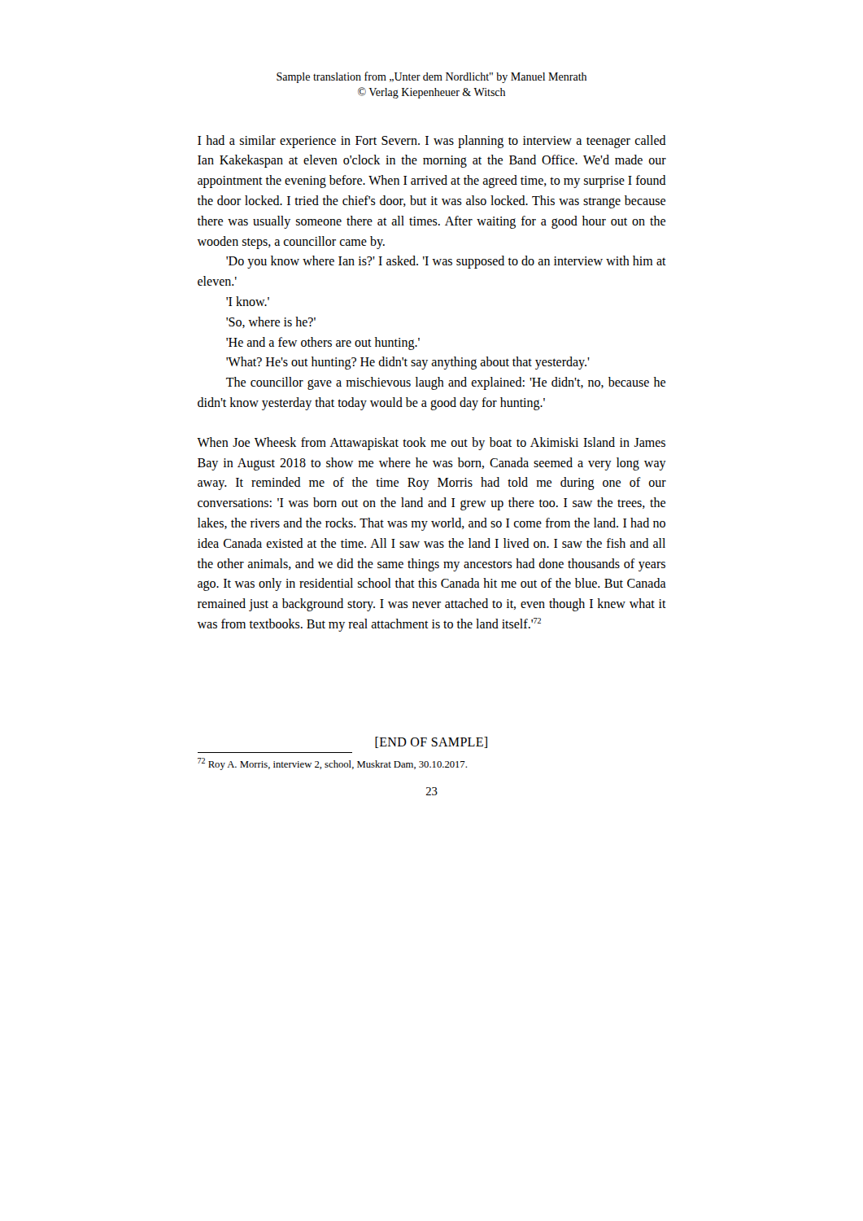Sample translation from „Unter dem Nordlicht" by Manuel Menrath
© Verlag Kiepenheuer & Witsch
I had a similar experience in Fort Severn. I was planning to interview a teenager called Ian Kakekaspan at eleven o'clock in the morning at the Band Office. We'd made our appointment the evening before. When I arrived at the agreed time, to my surprise I found the door locked. I tried the chief's door, but it was also locked. This was strange because there was usually someone there at all times. After waiting for a good hour out on the wooden steps, a councillor came by.
'Do you know where Ian is?' I asked. 'I was supposed to do an interview with him at eleven.'
'I know.'
'So, where is he?'
'He and a few others are out hunting.'
'What? He's out hunting? He didn't say anything about that yesterday.'
The councillor gave a mischievous laugh and explained: 'He didn't, no, because he didn't know yesterday that today would be a good day for hunting.'
When Joe Wheesk from Attawapiskat took me out by boat to Akimiski Island in James Bay in August 2018 to show me where he was born, Canada seemed a very long way away. It reminded me of the time Roy Morris had told me during one of our conversations: 'I was born out on the land and I grew up there too. I saw the trees, the lakes, the rivers and the rocks. That was my world, and so I come from the land. I had no idea Canada existed at the time. All I saw was the land I lived on. I saw the fish and all the other animals, and we did the same things my ancestors had done thousands of years ago. It was only in residential school that this Canada hit me out of the blue. But Canada remained just a background story. I was never attached to it, even though I knew what it was from textbooks. But my real attachment is to the land itself.'72
[END OF SAMPLE]
72 Roy A. Morris, interview 2, school, Muskrat Dam, 30.10.2017.
23